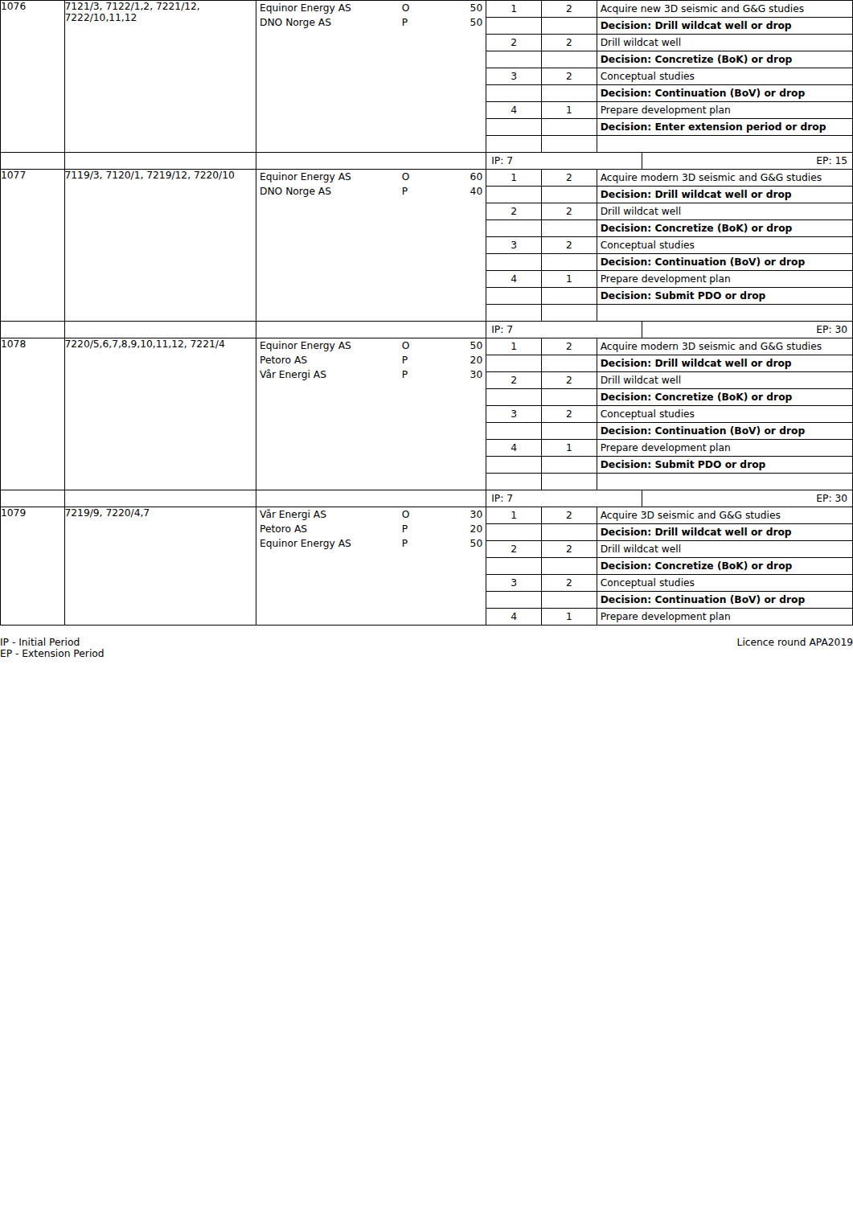| 1076 | 7121/3, 7122/1,2, 7221/12, 7222/10,11,12 | / Equinor Energy AS / O / 50 / / DNO Norge AS / P / 50 / | / 1 / 2 / Acquire new 3D seismic and G&G studies / / / / Decision: Drill wildcat well or drop / / 2 / 2 / Drill wildcat well / / / / Decision: Concretize (BoK) or drop / / 3 / 2 / Conceptual studies / / / / Decision: Continuation (BoV) or drop / / 4 / 1 / Prepare development plan / / / / Decision: Enter extension period or drop / |
| | | | / IP: 7 / EP: 15 / |
| 1077 | 7119/3, 7120/1, 7219/12, 7220/10 | / Equinor Energy AS / O / 60 / / DNO Norge AS / P / 40 / | / 1 / 2 / Acquire modern 3D seismic and G&G studies / / / / Decision: Drill wildcat well or drop / / 2 / 2 / Drill wildcat well / / / / Decision: Concretize (BoK) or drop / / 3 / 2 / Conceptual studies / / / / Decision: Continuation (BoV) or drop / / 4 / 1 / Prepare development plan / / / / Decision: Submit PDO or drop / |
| | | | / IP: 7 / EP: 30 / |
| 1078 | 7220/5,6,7,8,9,10,11,12, 7221/4 | / Equinor Energy AS / O / 50 / / Petoro AS / P / 20 / / Vår Energi AS / P / 30 / | / 1 / 2 / Acquire modern 3D seismic and G&G studies / / / / Decision: Drill wildcat well or drop / / 2 / 2 / Drill wildcat well / / / / Decision: Concretize (BoK) or drop / / 3 / 2 / Conceptual studies / / / / Decision: Continuation (BoV) or drop / / 4 / 1 / Prepare development plan / / / / Decision: Submit PDO or drop / |
| | | | / IP: 7 / EP: 30 / |
| 1079 | 7219/9, 7220/4,7 | / Vår Energi AS / O / 30 / / Petoro AS / P / 20 / / Equinor Energy AS / P / 50 / | / 1 / 2 / Acquire 3D seismic and G&G studies / / / / Decision: Drill wildcat well or drop / / 2 / 2 / Drill wildcat well / / / / Decision: Concretize (BoK) or drop / / 3 / 2 / Conceptual studies / / / / Decision: Continuation (BoV) or drop / / 4 / 1 / Prepare development plan / |
| IP - Initial Period EP - Extension Period | Licence round APA2019 |